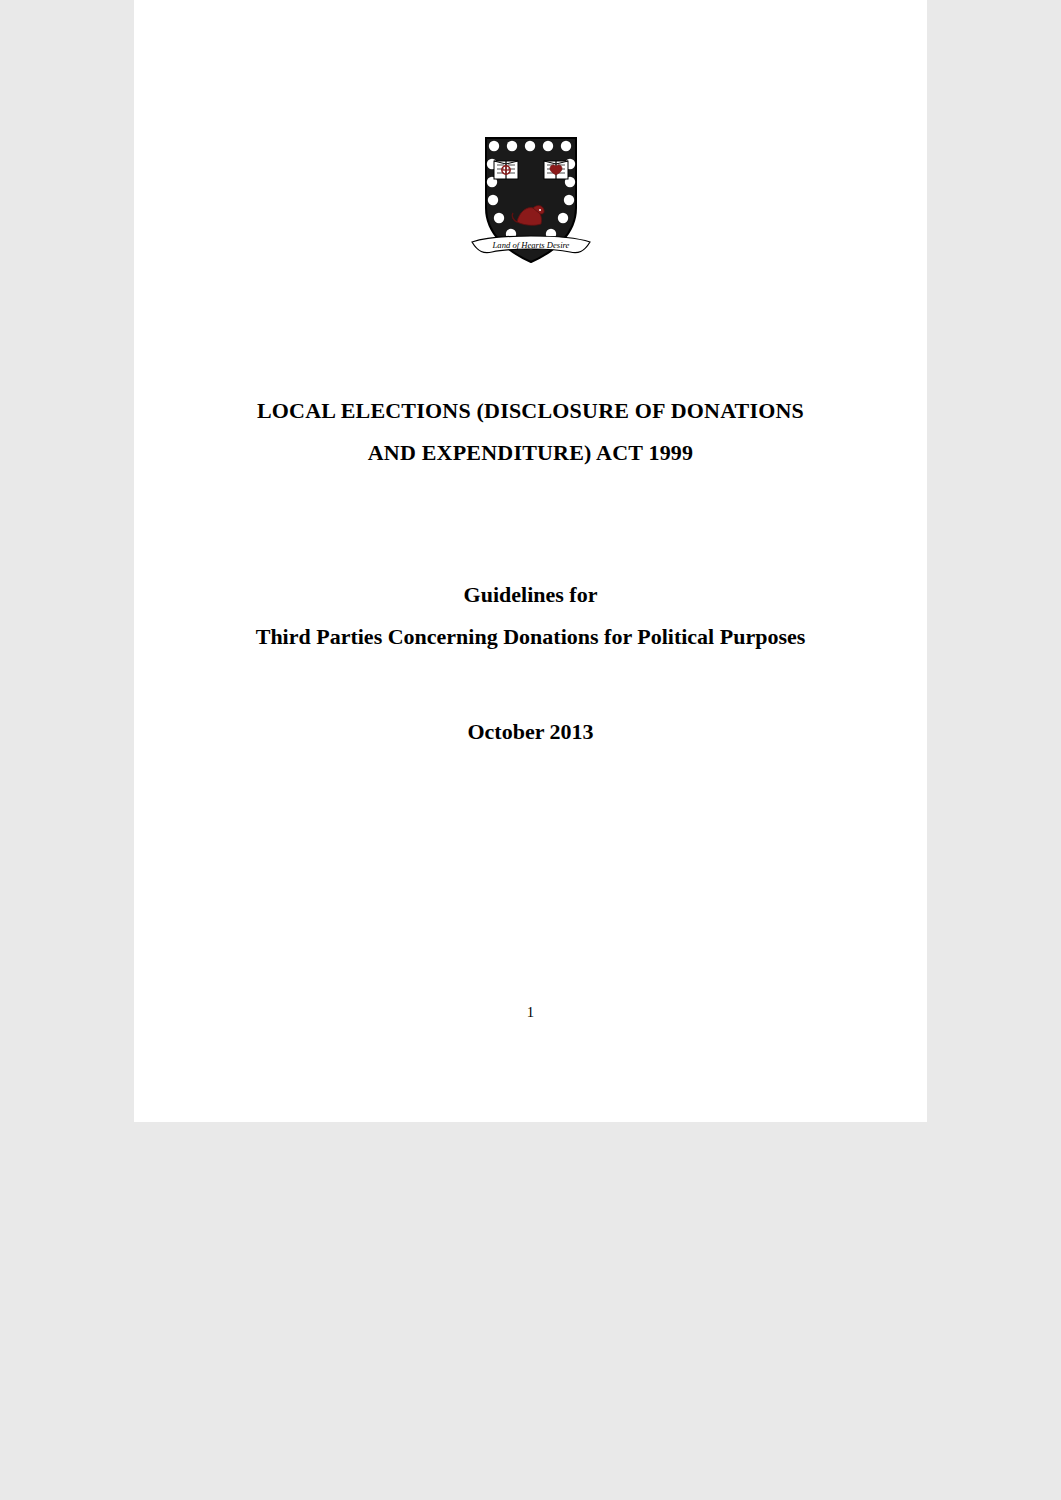Land of Hearts Desire
LOCAL ELECTIONS (DISCLOSURE OF DONATIONS AND EXPENDITURE) ACT 1999
Guidelines for Third Parties Concerning Donations for Political Purposes October 2013
1